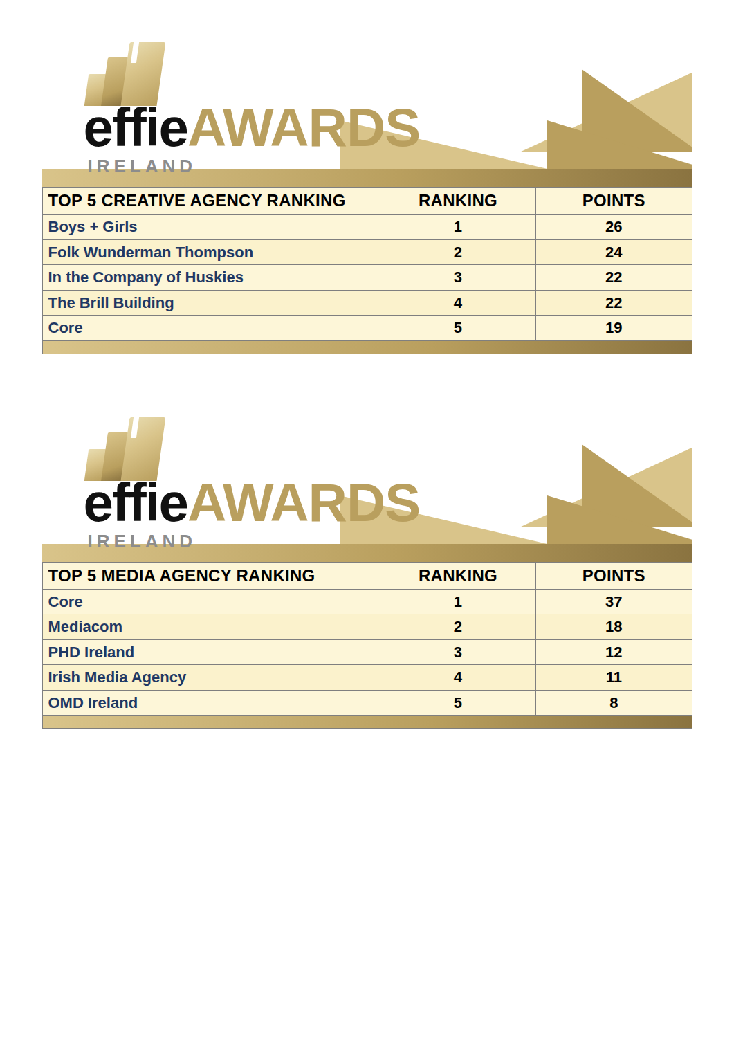effie AWARDS
IRELAND
| TOP 5 CREATIVE AGENCY RANKING | RANKING | POINTS |
| --- | --- | --- |
| Boys + Girls | 1 | 26 |
| Folk Wunderman Thompson | 2 | 24 |
| In the Company of Huskies | 3 | 22 |
| The Brill Building | 4 | 22 |
| Core | 5 | 19 |
effie AWARDS
IRELAND
| TOP 5 MEDIA AGENCY RANKING | RANKING | POINTS |
| --- | --- | --- |
| Core | 1 | 37 |
| Mediacom | 2 | 18 |
| PHD Ireland | 3 | 12 |
| Irish Media Agency | 4 | 11 |
| OMD Ireland | 5 | 8 |